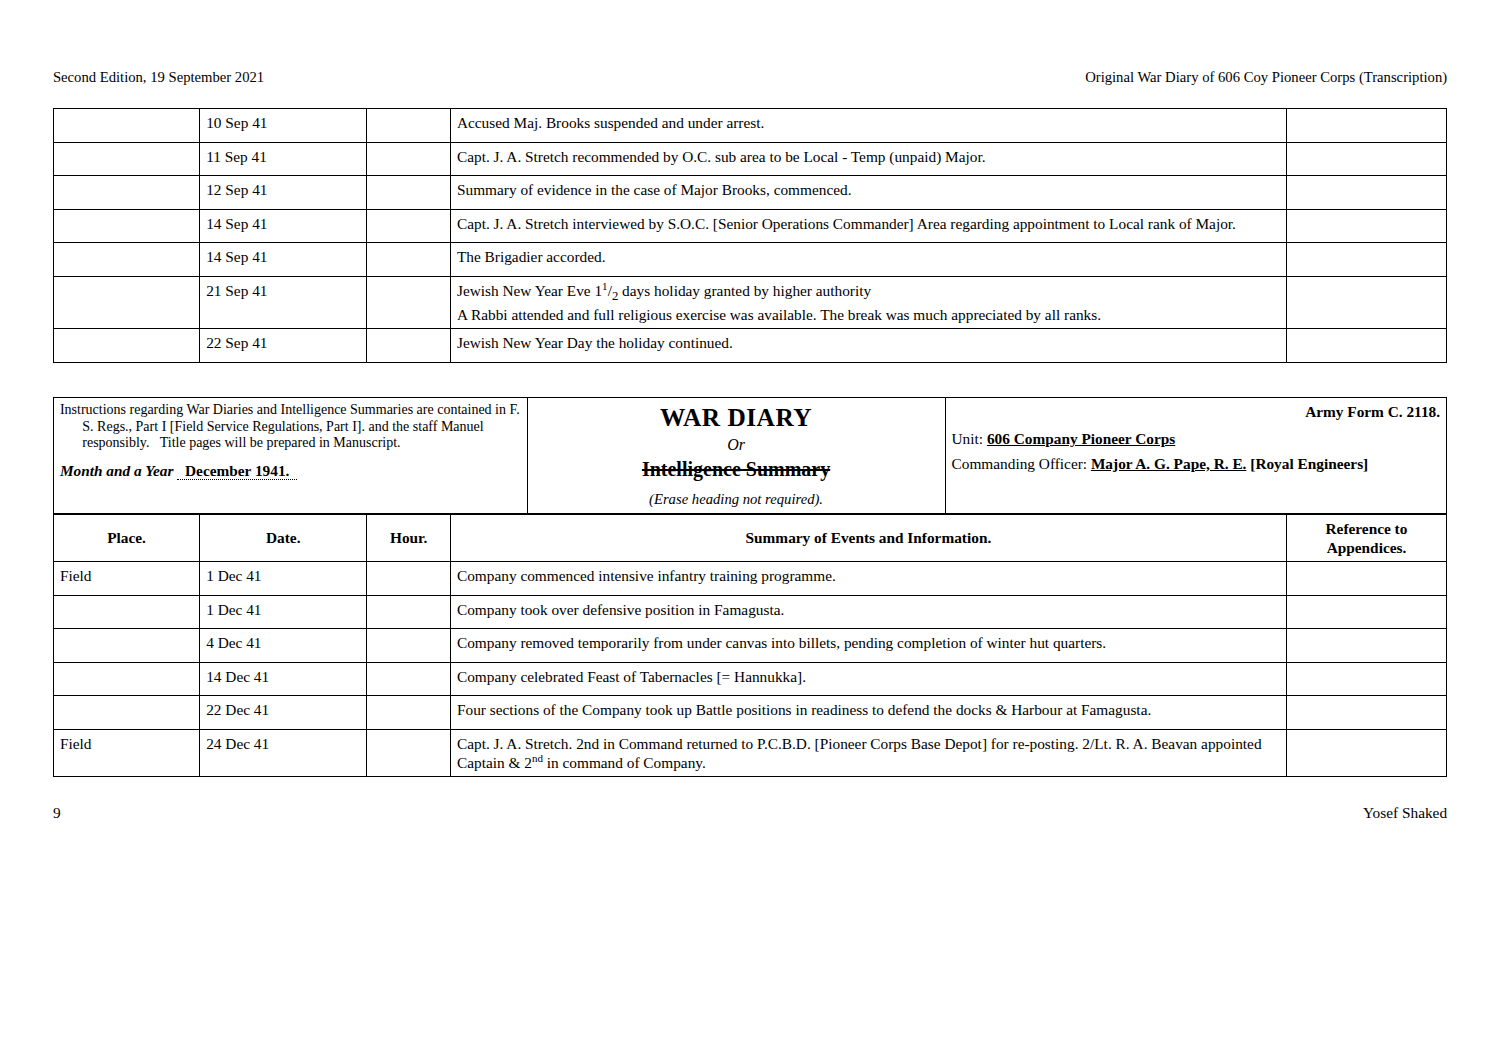Second Edition, 19 September 2021
Original War Diary of 606 Coy Pioneer Corps (Transcription)
| | 10 Sep 41 | | Accused Maj. Brooks suspended and under arrest. | |
| | 11 Sep 41 | | Capt. J. A. Stretch recommended by O.C. sub area to be Local - Temp (unpaid) Major. | |
| | 12 Sep 41 | | Summary of evidence in the case of Major Brooks, commenced. | |
| | 14 Sep 41 | | Capt. J. A. Stretch interviewed by S.O.C. [Senior Operations Commander] Area regarding appointment to Local rank of Major. | |
| | 14 Sep 41 | | The Brigadier accorded. | |
| | 21 Sep 41 | | Jewish New Year Eve 1 1 / 2 days holiday granted by higher authority A Rabbi attended and full religious exercise was available. The break was much appreciated by all ranks. | |
| | 22 Sep 41 | | Jewish New Year Day the holiday continued. | |
| Instructions regarding War Diaries and Intelligence Summaries are contained in F. S. Regs., Part I [Field Service Regulations, Part I]. and the staff Manuel responsibly. Title pages will be prepared in Manuscript. Month and a Year December 1941. | WAR DIARY Or Intelligence Summary (Erase heading not required). | Army Form C. 2118. Unit: 606 Company Pioneer Corps Commanding Officer: Major A. G. Pape, R. E. [Royal Engineers] |
| Place. | Date. | Hour. | Summary of Events and Information. | Reference to Appendices. |
| --- | --- | --- | --- | --- |
| Field | 1 Dec 41 | | Company commenced intensive infantry training programme. | |
| | 1 Dec 41 | | Company took over defensive position in Famagusta. | |
| | 4 Dec 41 | | Company removed temporarily from under canvas into billets, pending completion of winter hut quarters. | |
| | 14 Dec 41 | | Company celebrated Feast of Tabernacles [= Hannukka]. | |
| | 22 Dec 41 | | Four sections of the Company took up Battle positions in readiness to defend the docks & Harbour at Famagusta. | |
| Field | 24 Dec 41 | | Capt. J. A. Stretch. 2nd in Command returned to P.C.B.D. [Pioneer Corps Base Depot] for re-posting. 2/Lt. R. A. Beavan appointed Captain & 2 nd in command of Company. | |
9
Yosef Shaked